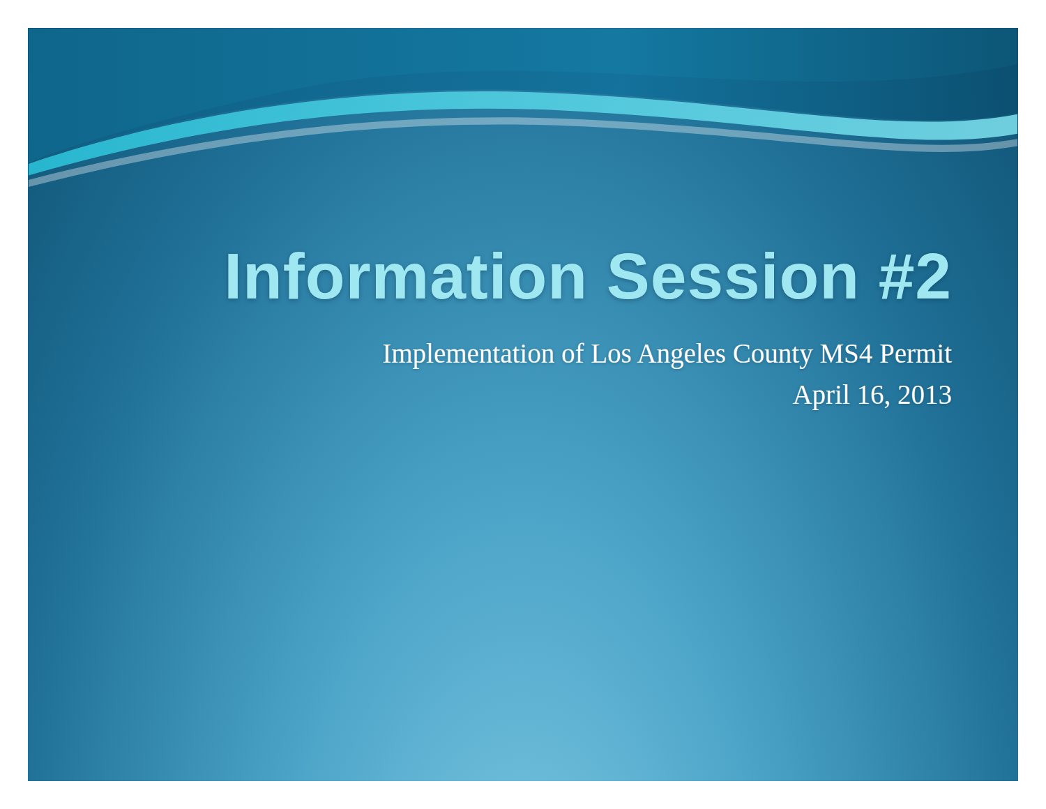Information Session #2
Implementation of Los Angeles County MS4 Permit April 16, 2013